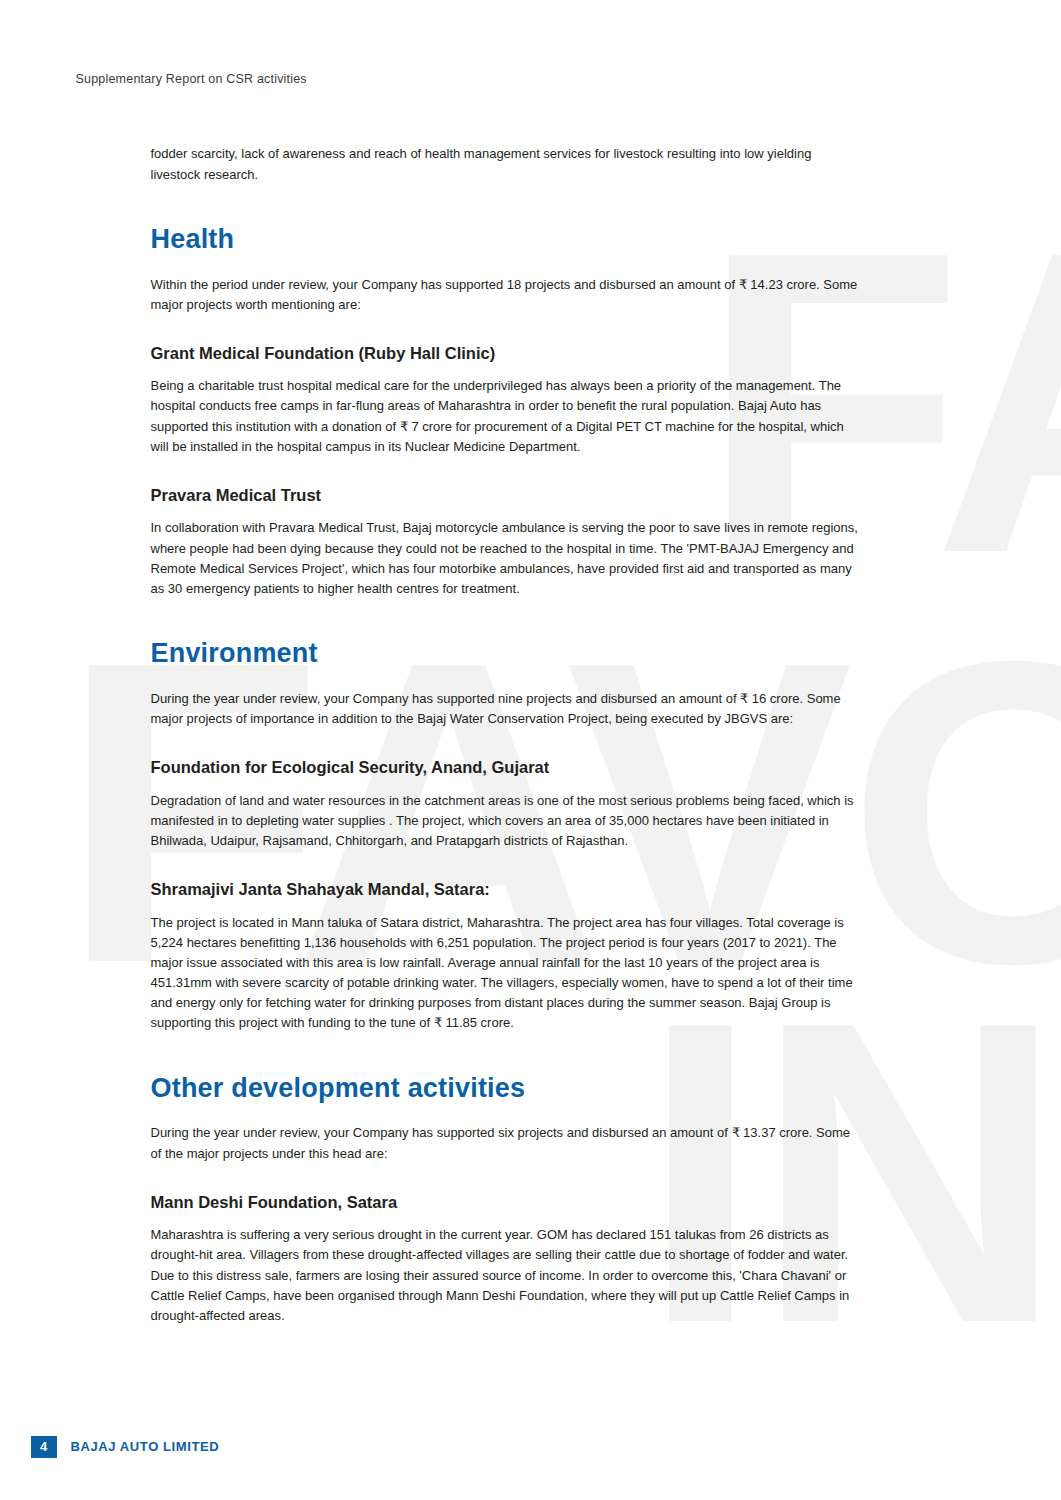FAVOU FAVOU IND
Supplementary Report on CSR activities
fodder scarcity, lack of awareness and reach of health management services for livestock resulting into low yielding livestock research.
Health
Within the period under review, your Company has supported 18 projects and disbursed an amount of ₹ 14.23 crore. Some major projects worth mentioning are:
Grant Medical Foundation (Ruby Hall Clinic)
Being a charitable trust hospital medical care for the underprivileged has always been a priority of the management. The hospital conducts free camps in far-flung areas of Maharashtra in order to benefit the rural population. Bajaj Auto has supported this institution with a donation of ₹ 7 crore for procurement of a Digital PET CT machine for the hospital, which will be installed in the hospital campus in its Nuclear Medicine Department.
Pravara Medical Trust
In collaboration with Pravara Medical Trust, Bajaj motorcycle ambulance is serving the poor to save lives in remote regions, where people had been dying because they could not be reached to the hospital in time. The 'PMT-BAJAJ Emergency and Remote Medical Services Project', which has four motorbike ambulances, have provided first aid and transported as many as 30 emergency patients to higher health centres for treatment.
Environment
During the year under review, your Company has supported nine projects and disbursed an amount of ₹ 16 crore. Some major projects of importance in addition to the Bajaj Water Conservation Project, being executed by JBGVS are:
Foundation for Ecological Security, Anand, Gujarat
Degradation of land and water resources in the catchment areas is one of the most serious problems being faced, which is manifested in to depleting water supplies . The project, which covers an area of 35,000 hectares have been initiated in Bhilwada, Udaipur, Rajsamand, Chhitorgarh, and Pratapgarh districts of Rajasthan.
Shramajivi Janta Shahayak Mandal, Satara:
The project is located in Mann taluka of Satara district, Maharashtra. The project area has four villages. Total coverage is 5,224 hectares benefitting 1,136 households with 6,251 population. The project period is four years (2017 to 2021). The major issue associated with this area is low rainfall. Average annual rainfall for the last 10 years of the project area is 451.31mm with severe scarcity of potable drinking water. The villagers, especially women, have to spend a lot of their time and energy only for fetching water for drinking purposes from distant places during the summer season. Bajaj Group is supporting this project with funding to the tune of ₹ 11.85 crore.
Other development activities
During the year under review, your Company has supported six projects and disbursed an amount of ₹ 13.37 crore. Some of the major projects under this head are:
Mann Deshi Foundation, Satara
Maharashtra is suffering a very serious drought in the current year. GOM has declared 151 talukas from 26 districts as drought-hit area. Villagers from these drought-affected villages are selling their cattle due to shortage of fodder and water. Due to this distress sale, farmers are losing their assured source of income. In order to overcome this, 'Chara Chavani' or Cattle Relief Camps, have been organised through Mann Deshi Foundation, where they will put up Cattle Relief Camps in drought-affected areas.
4
BAJAJ AUTO LIMITED